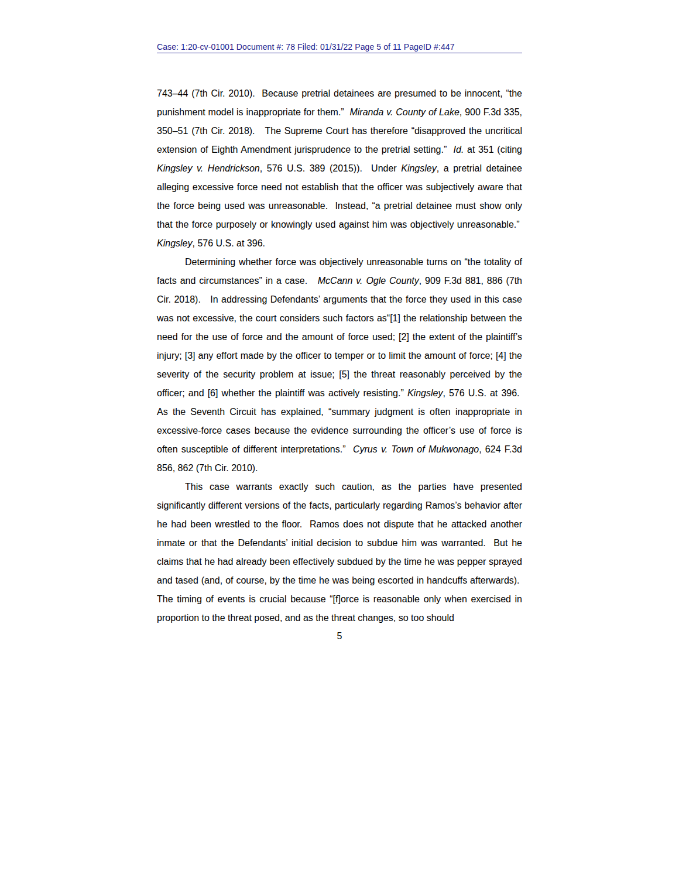Case: 1:20-cv-01001 Document #: 78 Filed: 01/31/22 Page 5 of 11 PageID #:447
743–44 (7th Cir. 2010). Because pretrial detainees are presumed to be innocent, “the punishment model is inappropriate for them.” Miranda v. County of Lake, 900 F.3d 335, 350–51 (7th Cir. 2018). The Supreme Court has therefore “disapproved the uncritical extension of Eighth Amendment jurisprudence to the pretrial setting.” Id. at 351 (citing Kingsley v. Hendrickson, 576 U.S. 389 (2015)). Under Kingsley, a pretrial detainee alleging excessive force need not establish that the officer was subjectively aware that the force being used was unreasonable. Instead, “a pretrial detainee must show only that the force purposely or knowingly used against him was objectively unreasonable.” Kingsley, 576 U.S. at 396.
Determining whether force was objectively unreasonable turns on “the totality of facts and circumstances” in a case. McCann v. Ogle County, 909 F.3d 881, 886 (7th Cir. 2018). In addressing Defendants’ arguments that the force they used in this case was not excessive, the court considers such factors as“[1] the relationship between the need for the use of force and the amount of force used; [2] the extent of the plaintiff’s injury; [3] any effort made by the officer to temper or to limit the amount of force; [4] the severity of the security problem at issue; [5] the threat reasonably perceived by the officer; and [6] whether the plaintiff was actively resisting.” Kingsley, 576 U.S. at 396. As the Seventh Circuit has explained, “summary judgment is often inappropriate in excessive-force cases because the evidence surrounding the officer’s use of force is often susceptible of different interpretations.” Cyrus v. Town of Mukwonago, 624 F.3d 856, 862 (7th Cir. 2010).
This case warrants exactly such caution, as the parties have presented significantly different versions of the facts, particularly regarding Ramos’s behavior after he had been wrestled to the floor. Ramos does not dispute that he attacked another inmate or that the Defendants’ initial decision to subdue him was warranted. But he claims that he had already been effectively subdued by the time he was pepper sprayed and tased (and, of course, by the time he was being escorted in handcuffs afterwards). The timing of events is crucial because “[f]orce is reasonable only when exercised in proportion to the threat posed, and as the threat changes, so too should
5